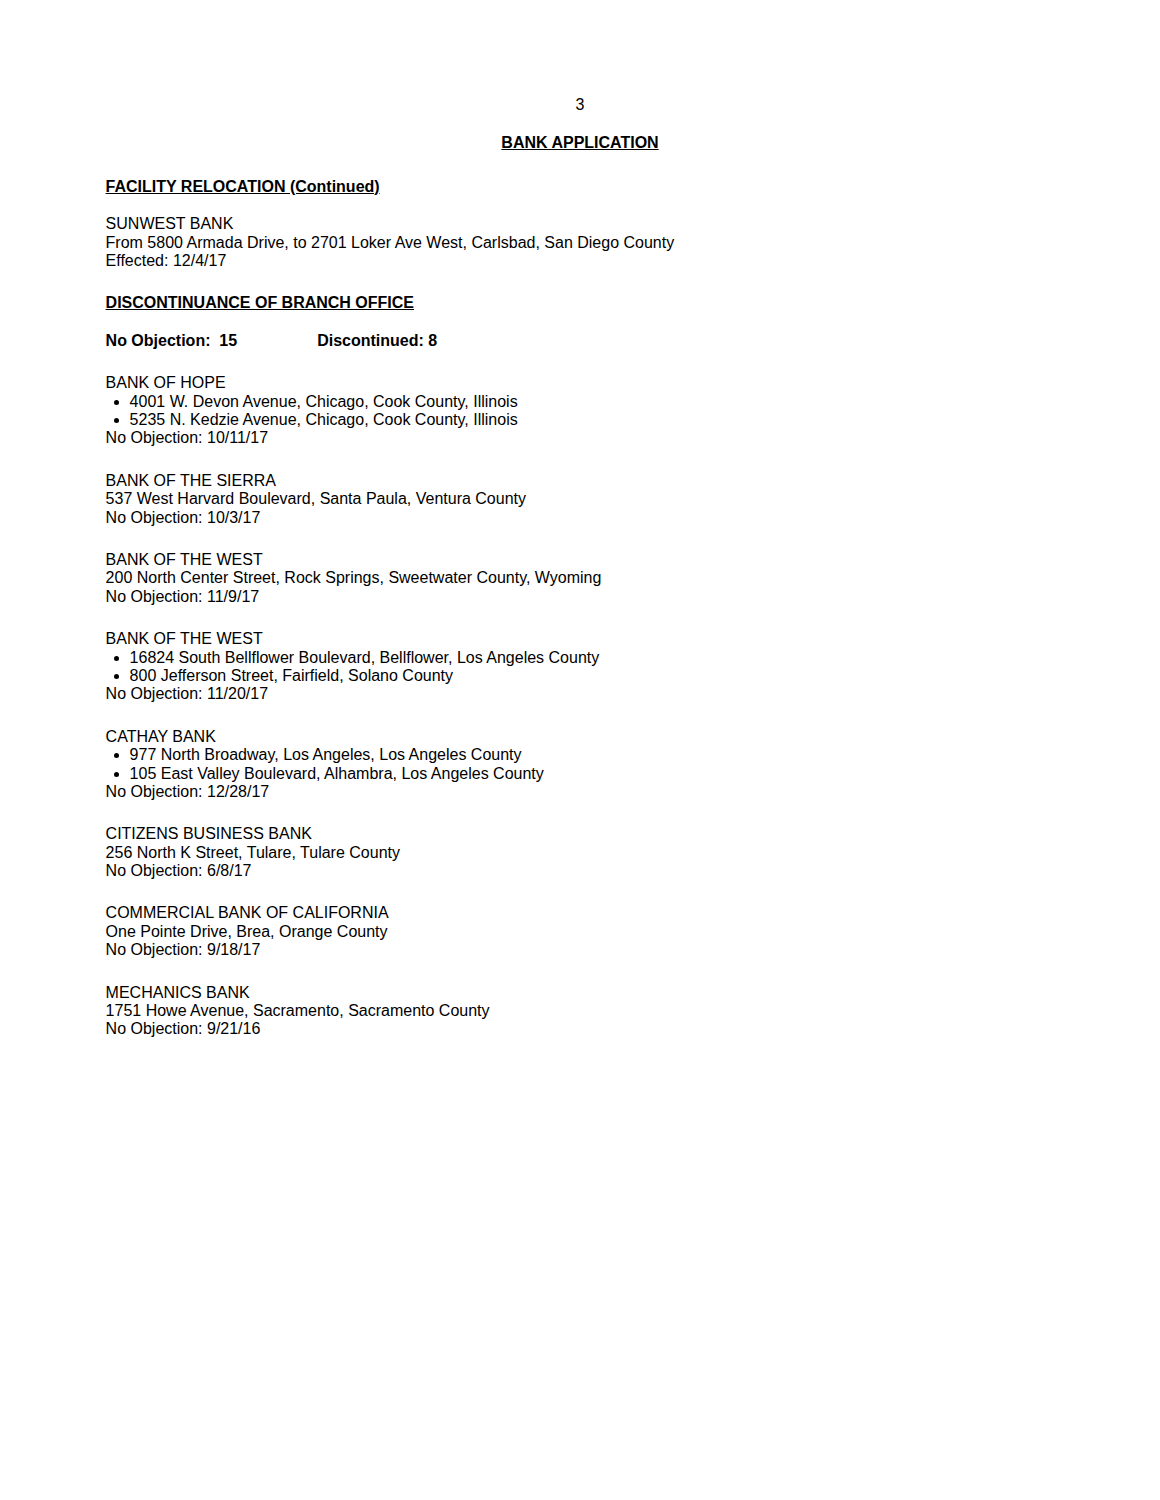3
BANK APPLICATION
FACILITY RELOCATION (Continued)
SUNWEST BANK
From 5800 Armada Drive, to 2701 Loker Ave West, Carlsbad, San Diego County
Effected: 12/4/17
DISCONTINUANCE OF BRANCH OFFICE
No Objection: 15 Discontinued: 8
BANK OF HOPE
4001 W. Devon Avenue, Chicago, Cook County, Illinois
5235 N. Kedzie Avenue, Chicago, Cook County, Illinois
No Objection: 10/11/17
BANK OF THE SIERRA
537 West Harvard Boulevard, Santa Paula, Ventura County
No Objection: 10/3/17
BANK OF THE WEST
200 North Center Street, Rock Springs, Sweetwater County, Wyoming
No Objection: 11/9/17
BANK OF THE WEST
16824 South Bellflower Boulevard, Bellflower, Los Angeles County
800 Jefferson Street, Fairfield, Solano County
No Objection: 11/20/17
CATHAY BANK
977 North Broadway, Los Angeles, Los Angeles County
105 East Valley Boulevard, Alhambra, Los Angeles County
No Objection: 12/28/17
CITIZENS BUSINESS BANK
256 North K Street, Tulare, Tulare County
No Objection: 6/8/17
COMMERCIAL BANK OF CALIFORNIA
One Pointe Drive, Brea, Orange County
No Objection: 9/18/17
MECHANICS BANK
1751 Howe Avenue, Sacramento, Sacramento County
No Objection: 9/21/16